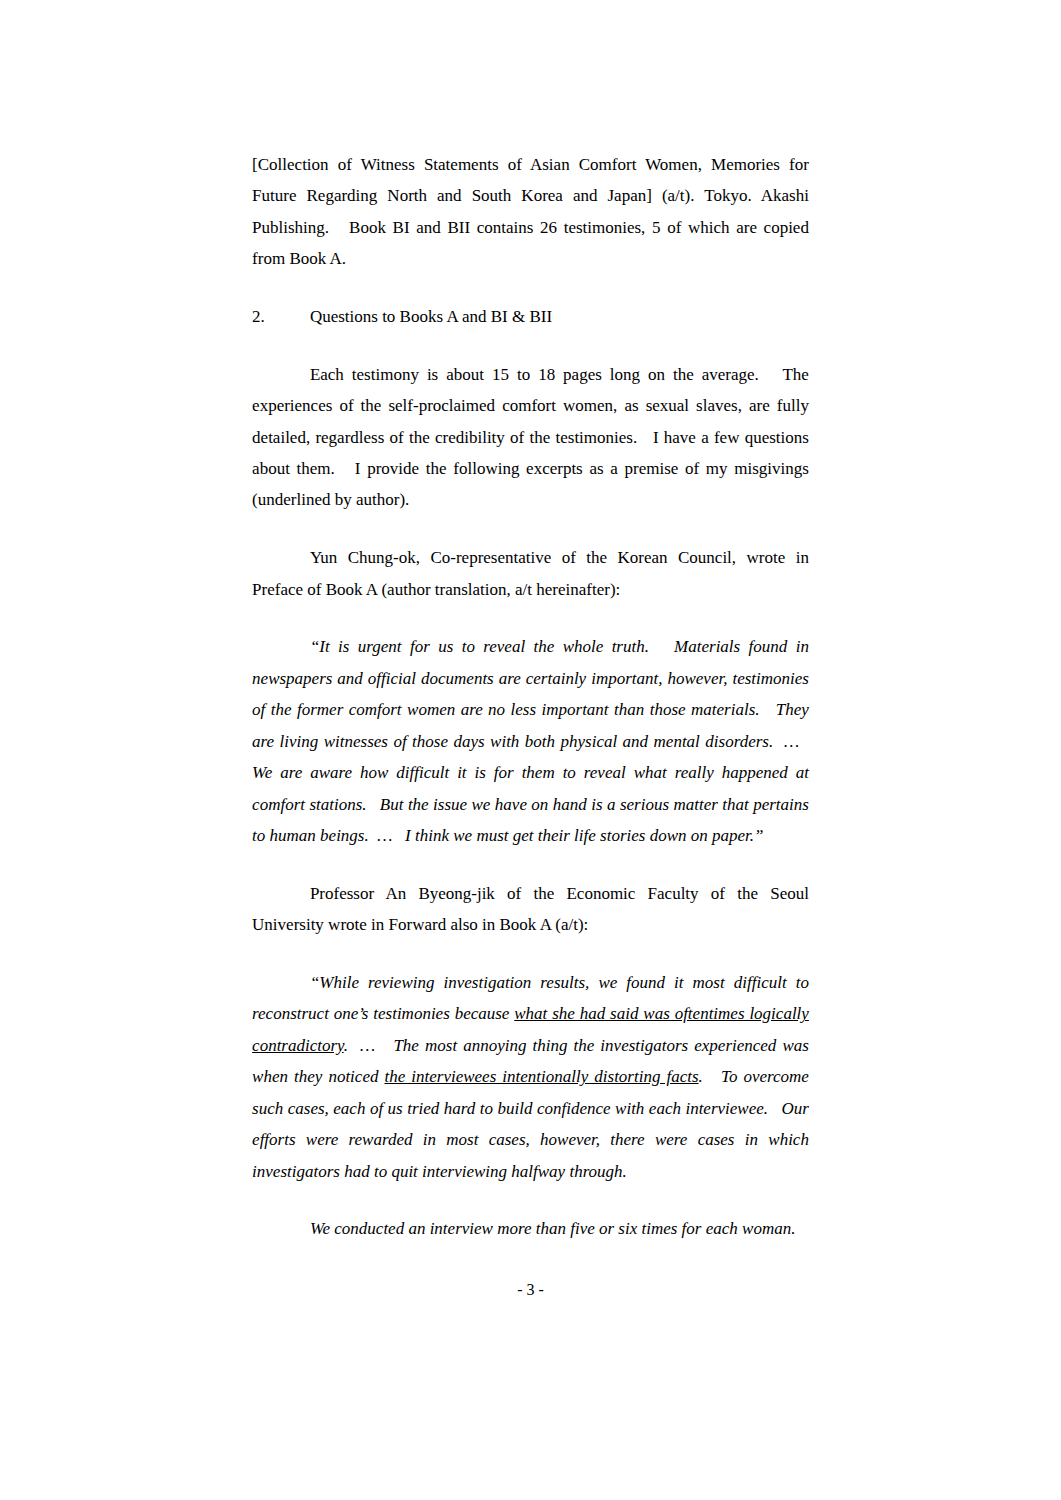[Collection of Witness Statements of Asian Comfort Women, Memories for Future Regarding North and South Korea and Japan] (a/t). Tokyo. Akashi Publishing. Book BI and BII contains 26 testimonies, 5 of which are copied from Book A.
2. Questions to Books A and BI & BII
Each testimony is about 15 to 18 pages long on the average. The experiences of the self-proclaimed comfort women, as sexual slaves, are fully detailed, regardless of the credibility of the testimonies. I have a few questions about them. I provide the following excerpts as a premise of my misgivings (underlined by author).
Yun Chung-ok, Co-representative of the Korean Council, wrote in Preface of Book A (author translation, a/t hereinafter):
“It is urgent for us to reveal the whole truth. Materials found in newspapers and official documents are certainly important, however, testimonies of the former comfort women are no less important than those materials. They are living witnesses of those days with both physical and mental disorders. … We are aware how difficult it is for them to reveal what really happened at comfort stations. But the issue we have on hand is a serious matter that pertains to human beings. … I think we must get their life stories down on paper.”
Professor An Byeong-jik of the Economic Faculty of the Seoul University wrote in Forward also in Book A (a/t):
“While reviewing investigation results, we found it most difficult to reconstruct one’s testimonies because what she had said was oftentimes logically contradictory. … The most annoying thing the investigators experienced was when they noticed the interviewees intentionally distorting facts. To overcome such cases, each of us tried hard to build confidence with each interviewee. Our efforts were rewarded in most cases, however, there were cases in which investigators had to quit interviewing halfway through.
We conducted an interview more than five or six times for each woman.
- 3 -